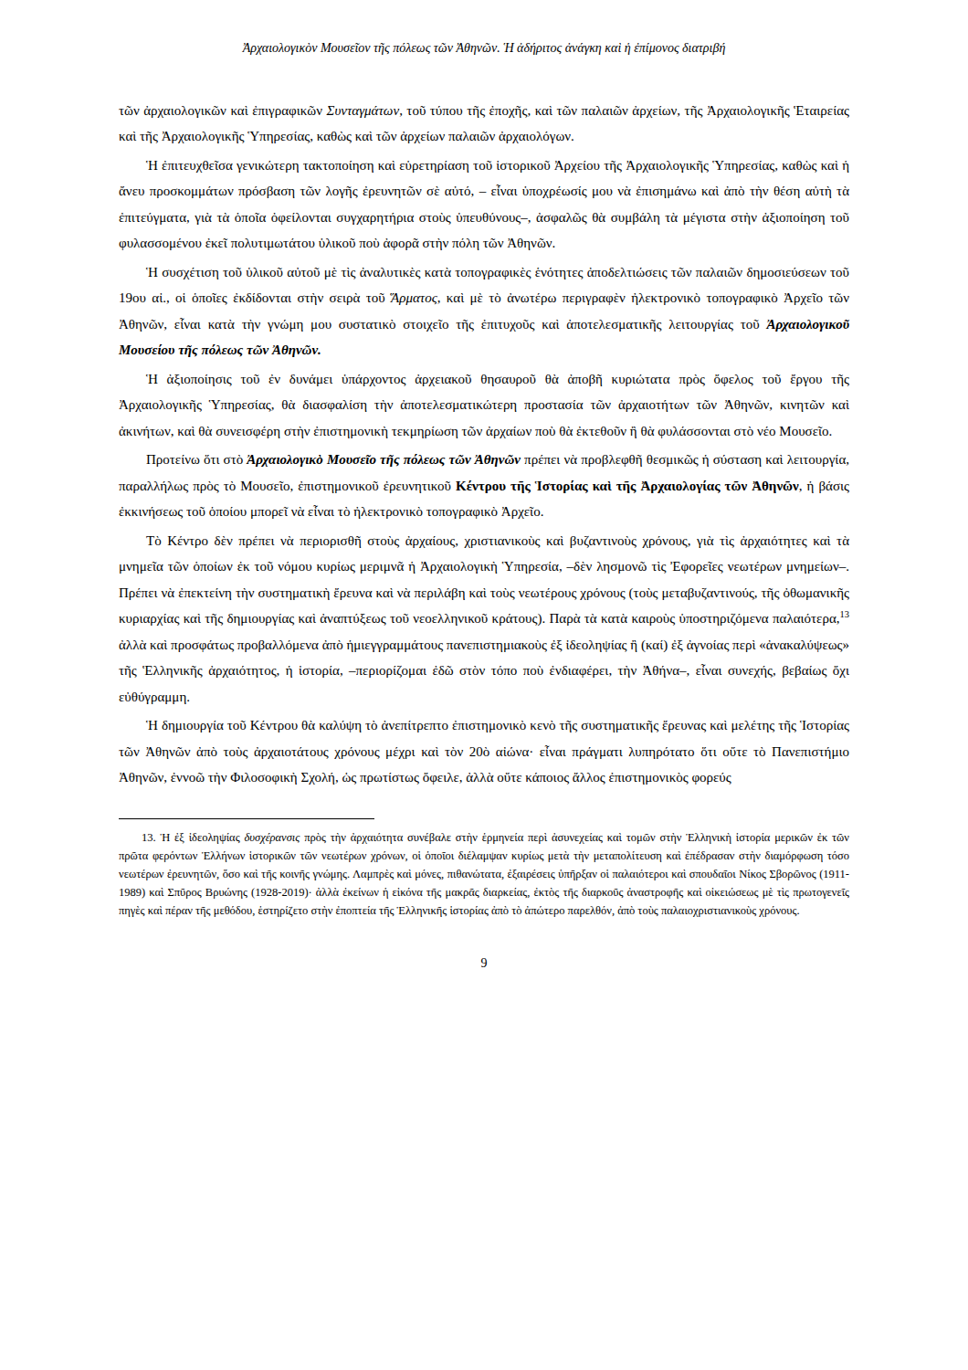Ἀρχαιολογικὸν Μουσεῖον τῆς πόλεως τῶν Ἀθηνῶν. Ἡ ἀδήριτος ἀνάγκη καὶ ἡ ἐπίμονος διατριβή
τῶν ἀρχαιολογικῶν καὶ ἐπιγραφικῶν Συνταγμάτων, τοῦ τύπου τῆς ἐποχῆς, καὶ τῶν παλαιῶν ἀρχείων, τῆς Ἀρχαιολογικῆς Ἑταιρείας καὶ τῆς Ἀρχαιολογικῆς Ὑπηρεσίας, καθὼς καὶ τῶν ἀρχείων παλαιῶν ἀρχαιολόγων.
Ἡ ἐπιτευχθεῖσα γενικώτερη τακτοποίηση καὶ εὑρετηρίαση τοῦ ἱστορικοῦ Ἀρχείου τῆς Ἀρχαιολογικῆς Ὑπηρεσίας, καθὼς καὶ ἡ ἄνευ προσκομμάτων πρόσβαση τῶν λογῆς ἐρευνητῶν σὲ αὐτό, – εἶναι ὑποχρέωσίς μου νὰ ἐπισημάνω καὶ ἀπὸ τὴν θέση αὐτὴ τὰ ἐπιτεύγματα, γιὰ τὰ ὁποῖα ὀφείλονται συγχαρητήρια στοὺς ὑπευθύνους–, ἀσφαλῶς θὰ συμβάλη τὰ μέγιστα στὴν ἀξιοποίηση τοῦ φυλασσομένου ἐκεῖ πολυτιμωτάτου ὑλικοῦ ποὺ ἀφορᾶ στὴν πόλη τῶν Ἀθηνῶν.
Ἡ συσχέτιση τοῦ ὑλικοῦ αὐτοῦ μὲ τὶς ἀναλυτικὲς κατὰ τοπογραφικὲς ἑνότητες ἀποδελτιώσεις τῶν παλαιῶν δημοσιεύσεων τοῦ 19ου αἰ., οἱ ὁποῖες ἐκδίδονται στὴν σειρὰ τοῦ Ἅρματος, καὶ μὲ τὸ ἀνωτέρω περιγραφὲν ἠλεκτρονικὸ τοπογραφικὸ Ἀρχεῖο τῶν Ἀθηνῶν, εἶναι κατὰ τὴν γνώμη μου συστατικὸ στοιχεῖο τῆς ἐπιτυχοῦς καὶ ἀποτελεσματικῆς λειτουργίας τοῦ Ἀρχαιολογικοῦ Μουσείου τῆς πόλεως τῶν Ἀθηνῶν.
Ἡ ἀξιοποίησις τοῦ ἐν δυνάμει ὑπάρχοντος ἀρχειακοῦ θησαυροῦ θὰ ἀποβῆ κυριώτατα πρὸς ὄφελος τοῦ ἔργου τῆς Ἀρχαιολογικῆς Ὑπηρεσίας, θὰ διασφαλίση τὴν ἀποτελεσματικώτερη προστασία τῶν ἀρχαιοτήτων τῶν Ἀθηνῶν, κινητῶν καὶ ἀκινήτων, καὶ θὰ συνεισφέρη στὴν ἐπιστημονικὴ τεκμηρίωση τῶν ἀρχαίων ποὺ θὰ ἐκτεθοῦν ἢ θὰ φυλάσσονται στὸ νέο Μουσεῖο.
Προτείνω ὅτι στὸ Ἀρχαιολογικὸ Μουσεῖο τῆς πόλεως τῶν Ἀθηνῶν πρέπει νὰ προβλεφθῆ θεσμικῶς ἡ σύσταση καὶ λειτουργία, παραλλήλως πρὸς τὸ Μουσεῖο, ἐπιστημονικοῦ ἐρευνητικοῦ Κέντρου τῆς Ἱστορίας καὶ τῆς Ἀρχαιολογίας τῶν Ἀθηνῶν, ἡ βάσις ἐκκινήσεως τοῦ ὁποίου μπορεῖ νὰ εἶναι τὸ ἠλεκτρονικὸ τοπογραφικὸ Ἀρχεῖο.
Τὸ Κέντρο δὲν πρέπει νὰ περιορισθῆ στοὺς ἀρχαίους, χριστιανικοὺς καὶ βυζαντινοὺς χρόνους, γιὰ τὶς ἀρχαιότητες καὶ τὰ μνημεῖα τῶν ὁποίων ἐκ τοῦ νόμου κυρίως μεριμνᾶ ἡ Ἀρχαιολογικὴ Ὑπηρεσία, –δὲν λησμονῶ τὶς Ἐφορεῖες νεωτέρων μνημείων–. Πρέπει νὰ ἐπεκτείνη τὴν συστηματικὴ ἔρευνα καὶ νὰ περιλάβη καὶ τοὺς νεωτέρους χρόνους (τοὺς μεταβυζαντινούς, τῆς ὀθωμανικῆς κυριαρχίας καὶ τῆς δημιουργίας καὶ ἀναπτύξεως τοῦ νεοελληνικοῦ κράτους). Παρὰ τὰ κατὰ καιροὺς ὑποστηριζόμενα παλαιότερα,13 ἀλλὰ καὶ προσφάτως προβαλλόμενα ἀπὸ ἡμιεγγραμμάτους πανεπιστημιακοὺς ἐξ ἰδεοληψίας ἢ (καί) ἐξ ἀγνοίας περὶ «ἀνακαλύψεως» τῆς Ἑλληνικῆς ἀρχαιότητος, ἡ ἱστορία, –περιορίζομαι ἐδῶ στὸν τόπο ποὺ ἐνδιαφέρει, τὴν Ἀθήνα–, εἶναι συνεχής, βεβαίως ὄχι εὐθύγραμμη.
Ἡ δημιουργία τοῦ Κέντρου θὰ καλύψη τὸ ἀνεπίτρεπτο ἐπιστημονικὸ κενὸ τῆς συστηματικῆς ἔρευνας καὶ μελέτης τῆς Ἱστορίας τῶν Ἀθηνῶν ἀπὸ τοὺς ἀρχαιοτάτους χρόνους μέχρι καὶ τὸν 20ὸ αἰώνα· εἶναι πράγματι λυπηρότατο ὅτι οὔτε τὸ Πανεπιστήμιο Ἀθηνῶν, ἐννοῶ τὴν Φιλοσοφικὴ Σχολή, ὡς πρωτίστως ὄφειλε, ἀλλὰ οὔτε κάποιος ἄλλος ἐπιστημονικὸς φορεύς
13. Ἡ ἐξ ἰδεοληψίας δυσχέρανσις πρὸς τὴν ἀρχαιότητα συνέβαλε στὴν ἑρμηνεία περὶ ἀσυνεχείας καὶ τομῶν στὴν Ἑλληνικὴ ἱστορία μερικῶν ἐκ τῶν πρῶτα φερόντων Ἑλλήνων ἱστορικῶν τῶν νεωτέρων χρόνων, οἱ ὁποῖοι διέλαμψαν κυρίως μετὰ τὴν μεταπολίτευση καὶ ἐπέδρασαν στὴν διαμόρφωση τόσο νεωτέρων ἐρευνητῶν, ὅσο καὶ τῆς κοινῆς γνώμης. Λαμπρὲς καὶ μόνες, πιθανώτατα, ἐξαιρέσεις ὑπῆρξαν οἱ παλαιότεροι καὶ σπουδαῖοι Νίκος Σβορῶνος (1911-1989) καὶ Σπῦρος Βρυώνης (1928-2019)· ἀλλὰ ἐκείνων ἡ εἰκόνα τῆς μακρᾶς διαρκείας, ἐκτὸς τῆς διαρκοῦς ἀναστροφῆς καὶ οἰκειώσεως μὲ τὶς πρωτογενεῖς πηγὲς καὶ πέραν τῆς μεθόδου, ἑστηρίζετο στὴν ἐποπτεία τῆς Ἑλληνικῆς ἱστορίας ἀπὸ τὸ ἀπώτερο παρελθόν, ἀπὸ τοὺς παλαιοχριστιανικοὺς χρόνους.
9